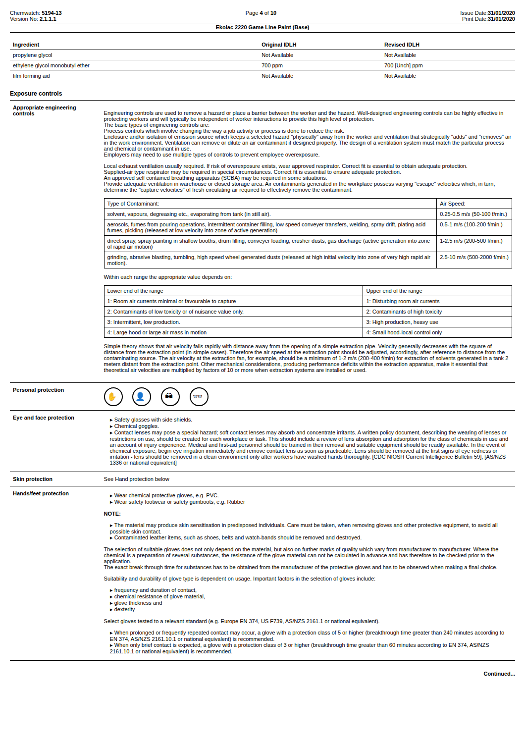Chemwatch: 5194-13
Version No: 2.1.1.1
Page 4 of 10
Issue Date:31/01/2020
Print Date:31/01/2020
Ekolac 2220 Game Line Paint (Base)
| Ingredient | Original IDLH | Revised IDLH |
| --- | --- | --- |
| propylene glycol | Not Available | Not Available |
| ethylene glycol monobutyl ether | 700 ppm | 700 [Unch] ppm |
| film forming aid | Not Available | Not Available |
Exposure controls
| Appropriate engineering controls | Engineering controls are used to remove a hazard or place a barrier between the worker and the hazard. Well-designed engineering controls can be highly effective in protecting workers and will typically be independent of worker interactions to provide this high level of protection. The basic types of engineering controls are: Process controls which involve changing the way a job activity or process is done to reduce the risk. Enclosure and/or isolation of emission source which keeps a selected hazard "physically" away from the worker and ventilation that strategically "adds" and "removes" air in the work environment. Ventilation can remove or dilute an air contaminant if designed properly. The design of a ventilation system must match the particular process and chemical or contaminant in use. Employers may need to use multiple types of controls to prevent employee overexposure. Local exhaust ventilation usually required. If risk of overexposure exists, wear approved respirator. Correct fit is essential to obtain adequate protection. Supplied-air type respirator may be required in special circumstances. Correct fit is essential to ensure adequate protection. An approved self contained breathing apparatus (SCBA) may be required in some situations. Provide adequate ventilation in warehouse or closed storage area. Air contaminants generated in the workplace possess varying "escape" velocities which, in turn, determine the "capture velocities" of fresh circulating air required to effectively remove the contaminant. / Type of Contaminant: / Air Speed: / / --- / --- / / solvent, vapours, degreasing etc., evaporating from tank (in still air). / 0.25-0.5 m/s (50-100 f/min.) / / aerosols, fumes from pouring operations, intermittent container filling, low speed conveyer transfers, welding, spray drift, plating acid fumes, pickling (released at low velocity into zone of active generation) / 0.5-1 m/s (100-200 f/min.) / / direct spray, spray painting in shallow booths, drum filling, conveyer loading, crusher dusts, gas discharge (active generation into zone of rapid air motion) / 1-2.5 m/s (200-500 f/min.) / / grinding, abrasive blasting, tumbling, high speed wheel generated dusts (released at high initial velocity into zone of very high rapid air motion). / 2.5-10 m/s (500-2000 f/min.) / Within each range the appropriate value depends on: / Lower end of the range / Upper end of the range / / --- / --- / / 1: Room air currents minimal or favourable to capture / 1: Disturbing room air currents / / 2: Contaminants of low toxicity or of nuisance value only. / 2: Contaminants of high toxicity / / 3: Intermittent, low production. / 3: High production, heavy use / / 4: Large hood or large air mass in motion / 4: Small hood-local control only / Simple theory shows that air velocity falls rapidly with distance away from the opening of a simple extraction pipe. Velocity generally decreases with the square of distance from the extraction point (in simple cases). Therefore the air speed at the extraction point should be adjusted, accordingly, after reference to distance from the contaminating source. The air velocity at the extraction fan, for example, should be a minimum of 1-2 m/s (200-400 f/min) for extraction of solvents generated in a tank 2 meters distant from the extraction point. Other mechanical considerations, producing performance deficits within the extraction apparatus, make it essential that theoretical air velocities are multiplied by factors of 10 or more when extraction systems are installed or used. |
| Personal protection | ✋ 👤 🕶 👓 |
| Eye and face protection | Safety glasses with side shields. Chemical goggles. Contact lenses may pose a special hazard; soft contact lenses may absorb and concentrate irritants. A written policy document, describing the wearing of lenses or restrictions on use, should be created for each workplace or task. This should include a review of lens absorption and adsorption for the class of chemicals in use and an account of injury experience. Medical and first-aid personnel should be trained in their removal and suitable equipment should be readily available. In the event of chemical exposure, begin eye irrigation immediately and remove contact lens as soon as practicable. Lens should be removed at the first signs of eye redness or irritation - lens should be removed in a clean environment only after workers have washed hands thoroughly. [CDC NIOSH Current Intelligence Bulletin 59], [AS/NZS 1336 or national equivalent] |
| Skin protection | See Hand protection below |
| Hands/feet protection | Wear chemical protective gloves, e.g. PVC. Wear safety footwear or safety gumboots, e.g. Rubber NOTE: The material may produce skin sensitisation in predisposed individuals. Care must be taken, when removing gloves and other protective equipment, to avoid all possible skin contact. Contaminated leather items, such as shoes, belts and watch-bands should be removed and destroyed. The selection of suitable gloves does not only depend on the material, but also on further marks of quality which vary from manufacturer to manufacturer. Where the chemical is a preparation of several substances, the resistance of the glove material can not be calculated in advance and has therefore to be checked prior to the application. The exact break through time for substances has to be obtained from the manufacturer of the protective gloves and.has to be observed when making a final choice. Suitability and durability of glove type is dependent on usage. Important factors in the selection of gloves include: frequency and duration of contact, chemical resistance of glove material, glove thickness and dexterity Select gloves tested to a relevant standard (e.g. Europe EN 374, US F739, AS/NZS 2161.1 or national equivalent). When prolonged or frequently repeated contact may occur, a glove with a protection class of 5 or higher (breakthrough time greater than 240 minutes according to EN 374, AS/NZS 2161.10.1 or national equivalent) is recommended. When only brief contact is expected, a glove with a protection class of 3 or higher (breakthrough time greater than 60 minutes according to EN 374, AS/NZS 2161.10.1 or national equivalent) is recommended. |
Continued...